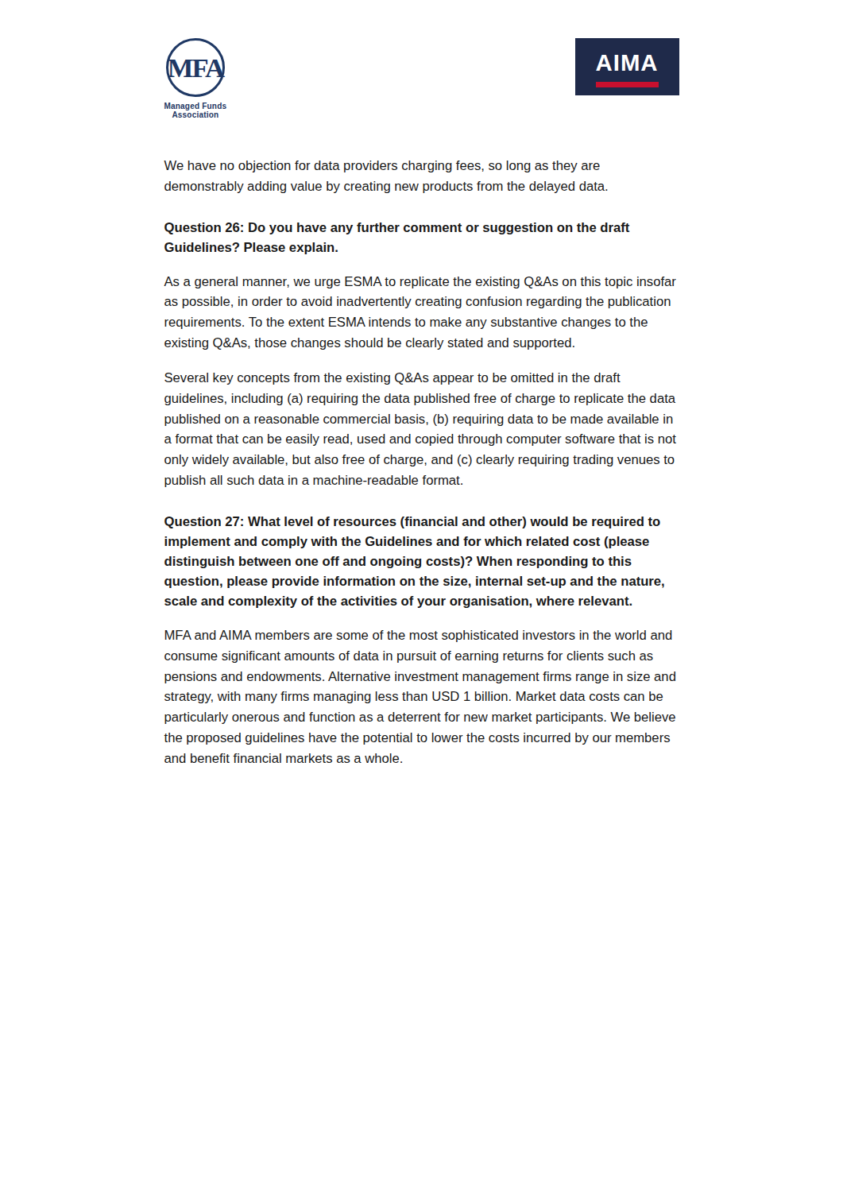MFA
Managed Funds
Association
AIMA
We have no objection for data providers charging fees, so long as they are demonstrably adding value by creating new products from the delayed data.
Question 26: Do you have any further comment or suggestion on the draft Guidelines? Please explain.
As a general manner, we urge ESMA to replicate the existing Q&As on this topic insofar as possible, in order to avoid inadvertently creating confusion regarding the publication requirements. To the extent ESMA intends to make any substantive changes to the existing Q&As, those changes should be clearly stated and supported.
Several key concepts from the existing Q&As appear to be omitted in the draft guidelines, including (a) requiring the data published free of charge to replicate the data published on a reasonable commercial basis, (b) requiring data to be made available in a format that can be easily read, used and copied through computer software that is not only widely available, but also free of charge, and (c) clearly requiring trading venues to publish all such data in a machine-readable format.
Question 27: What level of resources (financial and other) would be required to implement and comply with the Guidelines and for which related cost (please distinguish between one off and ongoing costs)? When responding to this question, please provide information on the size, internal set-up and the nature, scale and complexity of the activities of your organisation, where relevant.
MFA and AIMA members are some of the most sophisticated investors in the world and consume significant amounts of data in pursuit of earning returns for clients such as pensions and endowments. Alternative investment management firms range in size and strategy, with many firms managing less than USD 1 billion. Market data costs can be particularly onerous and function as a deterrent for new market participants. We believe the proposed guidelines have the potential to lower the costs incurred by our members and benefit financial markets as a whole.